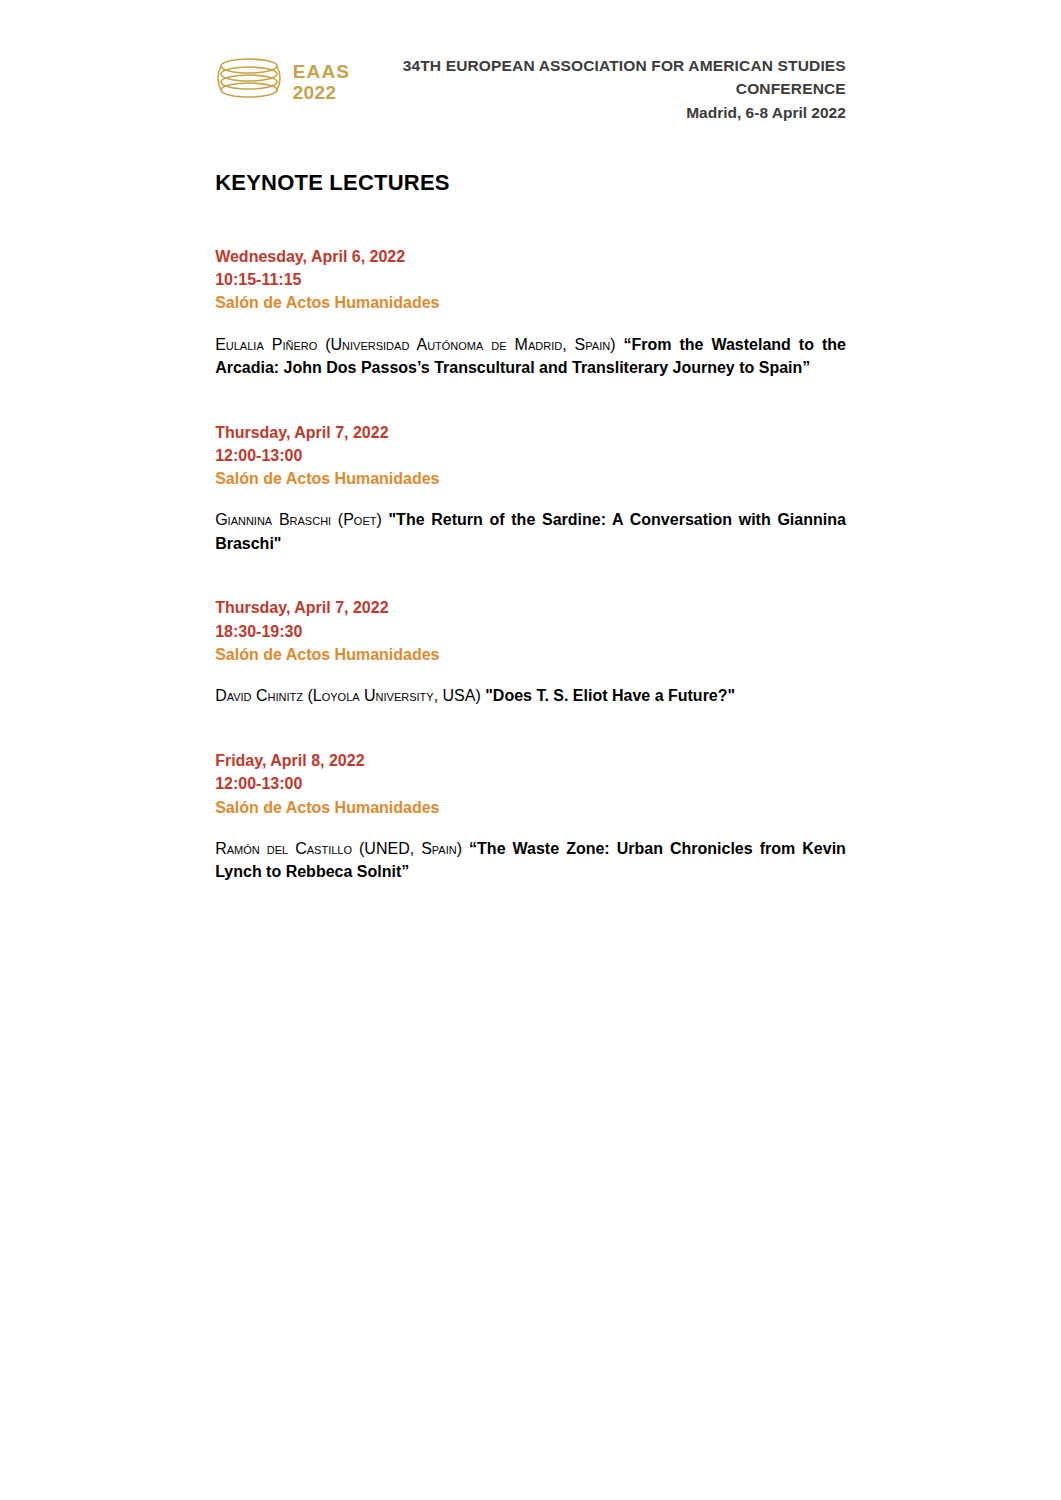EAAS 2022
34th European Association for American Studies Conference
Madrid, 6-8 April 2022
KEYNOTE LECTURES
Wednesday, April 6, 2022
10:15-11:15
Salón de Actos Humanidades
EULALIA PIÑERO (UNIVERSIDAD AUTÓNOMA DE MADRID, SPAIN) “From the Wasteland to the Arcadia: John Dos Passos’s Transcultural and Transliterary Journey to Spain”
Thursday, April 7, 2022
12:00-13:00
Salón de Actos Humanidades
GIANNINA BRASCHI (POET) "The Return of the Sardine: A Conversation with Giannina Braschi"
Thursday, April 7, 2022
18:30-19:30
Salón de Actos Humanidades
DAVID CHINITZ (LOYOLA UNIVERSITY, USA) "Does T. S. Eliot Have a Future?"
Friday, April 8, 2022
12:00-13:00
Salón de Actos Humanidades
RAMÓN DEL CASTILLO (UNED, SPAIN) “The Waste Zone: Urban Chronicles from Kevin Lynch to Rebbeca Solnit”